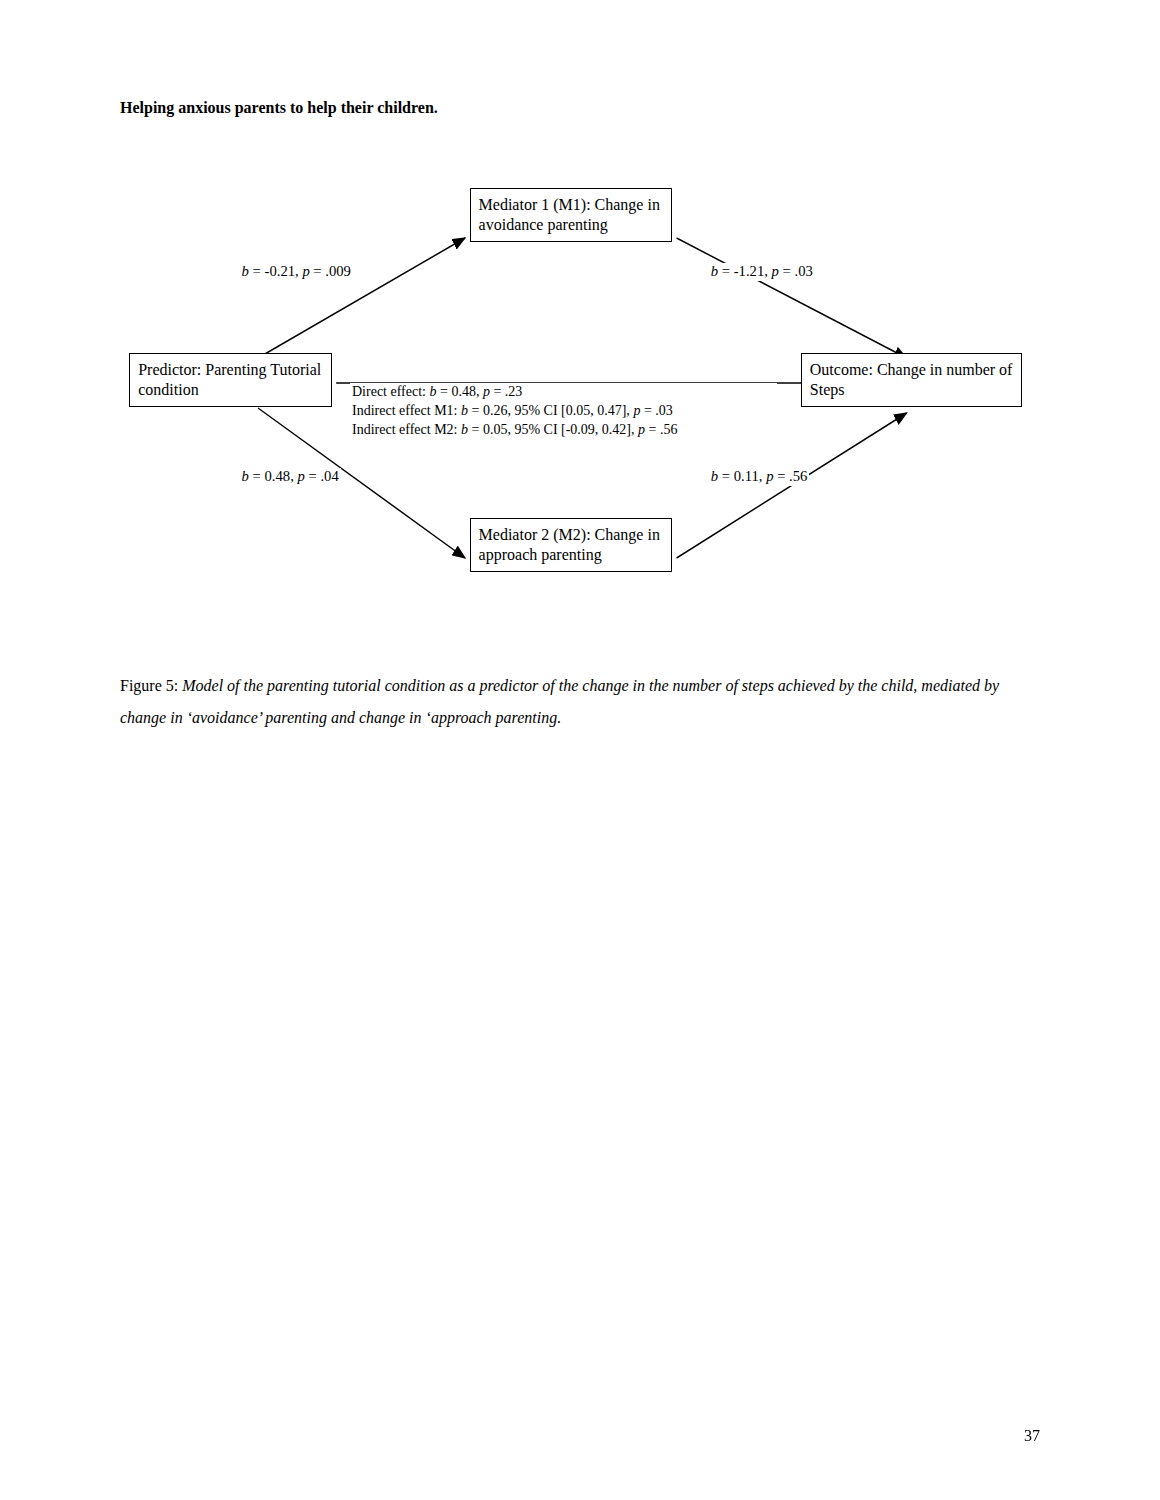Helping anxious parents to help their children.
Mediator 1 (M1): Change in avoidance parenting
Mediator 2 (M2): Change in approach parenting
Predictor: Parenting Tutorial condition
Outcome: Change in number of Steps
b = -0.21, p = .009
b = -1.21, p = .03
b = 0.48, p = .04
b = 0.11, p = .56
Direct effect: b = 0.48, p = .23
Indirect effect M1: b = 0.26, 95% CI [0.05, 0.47], p = .03
Indirect effect M2: b = 0.05, 95% CI [-0.09, 0.42], p = .56
Figure 5: Model of the parenting tutorial condition as a predictor of the change in the number of steps achieved by the child, mediated by change in ‘avoidance’ parenting and change in ‘approach parenting.
37